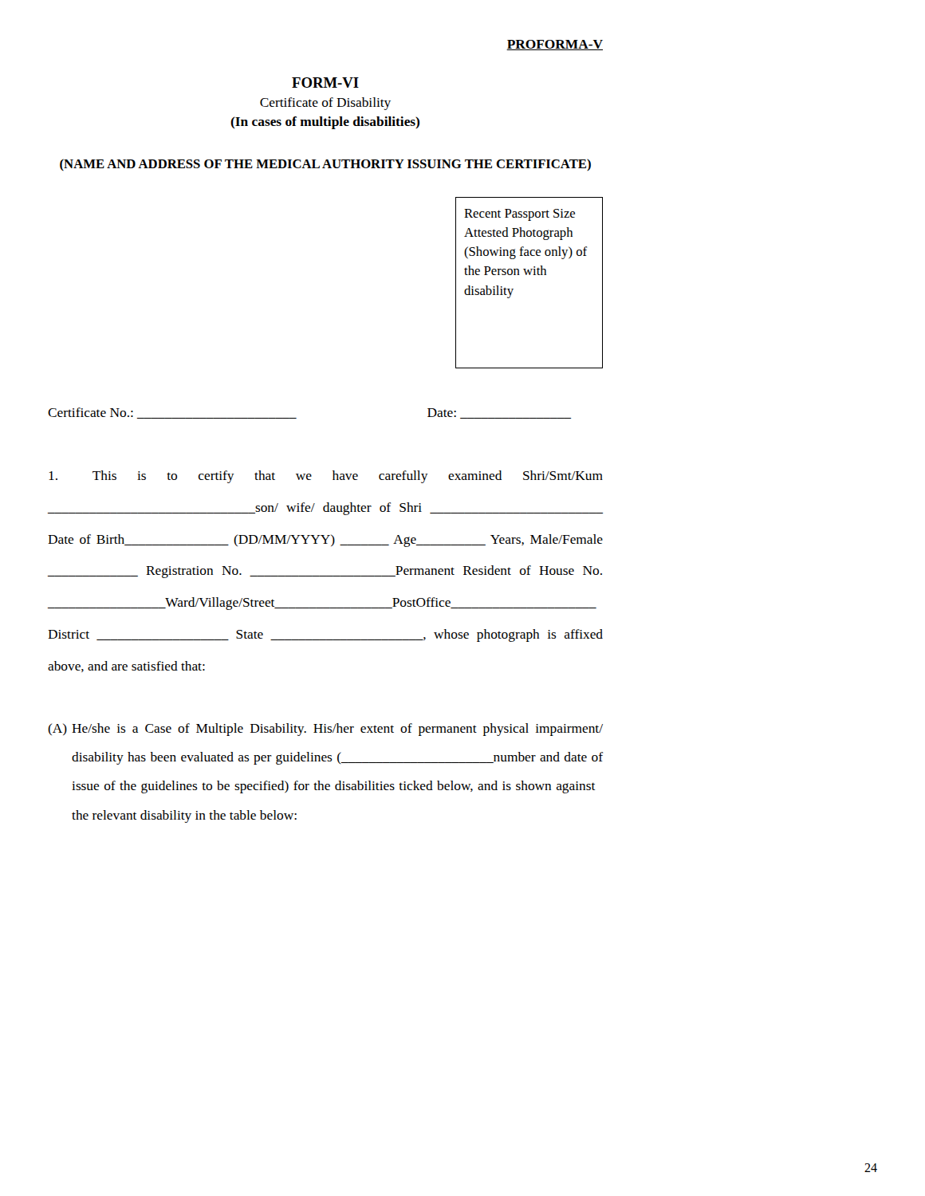PROFORMA-V
FORM-VI
Certificate of Disability
(In cases of multiple disabilities)
(NAME AND ADDRESS OF THE MEDICAL AUTHORITY ISSUING THE CERTIFICATE)
Recent Passport Size Attested Photograph (Showing face only) of the Person with disability
Certificate No.: _______________________
Date: ________________
1. This is to certify that we have carefully examined Shri/Smt/Kum ______________________________son/ wife/ daughter of Shri _________________________ Date of Birth_______________ (DD/MM/YYYY) _______ Age__________ Years, Male/Female _____________ Registration No. _____________________Permanent Resident of House No. _________________Ward/Village/Street_________________PostOffice_____________________ District ___________________ State ______________________, whose photograph is affixed above, and are satisfied that:
(A)
He/she is a Case of Multiple Disability. His/her extent of permanent physical impairment/ disability has been evaluated as per guidelines (______________________number and date of issue of the guidelines to be specified) for the disabilities ticked below, and is shown against the relevant disability in the table below:
24